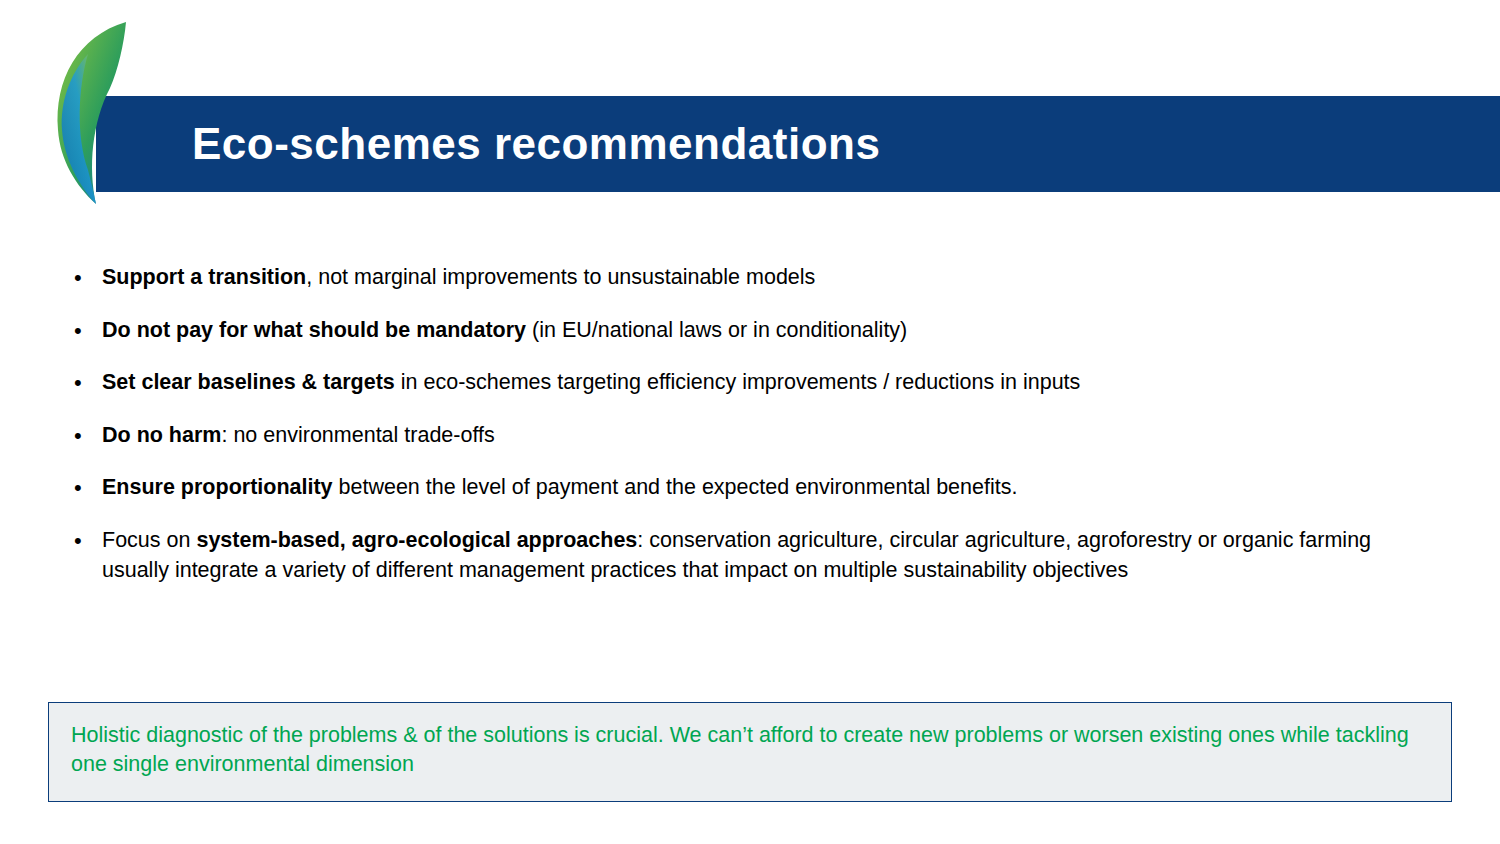Eco-schemes recommendations
Support a transition, not marginal improvements to unsustainable models
Do not pay for what should be mandatory (in EU/national laws or in conditionality)
Set clear baselines & targets in eco-schemes targeting efficiency improvements / reductions in inputs
Do no harm: no environmental trade-offs
Ensure proportionality between the level of payment and the expected environmental benefits.
Focus on system-based, agro-ecological approaches: conservation agriculture, circular agriculture, agroforestry or organic farming usually integrate a variety of different management practices that impact on multiple sustainability objectives
Holistic diagnostic of the problems & of the solutions is crucial. We can’t afford to create new problems or worsen existing ones while tackling one single environmental dimension